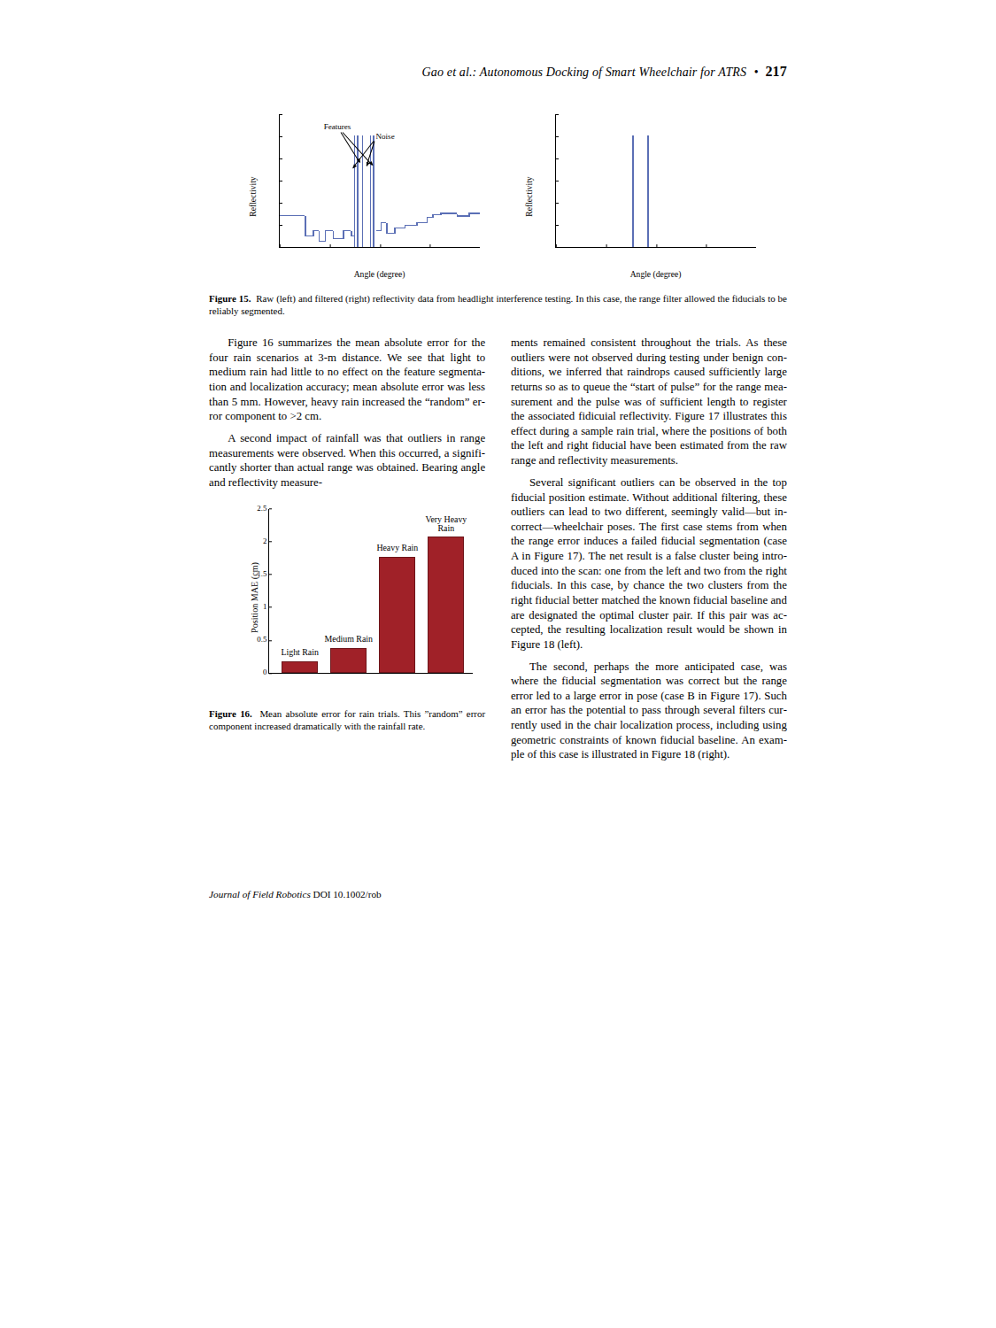Gao et al.: Autonomous Docking of Smart Wheelchair for ATRS •217
Reflectivity
0
50
100
150
200
250
300
0
50
100
150
200
Features
Noise
Angle (degree)
Reflectivity
0
50
100
150
200
250
300
0
50
100
150
200
Angle (degree)
Figure 15. Raw (left) and filtered (right) reflectivity data from headlight interference testing. In this case, the range filter allowed the fiducials to be reliably segmented.
Figure 16 summarizes the mean absolute error for the four rain scenarios at 3-m distance. We see that light to medium rain had little to no effect on the feature segmentation and localization accuracy; mean absolute error was less than 5 mm. However, heavy rain increased the “random” error component to >2 cm.
A second impact of rainfall was that outliers in range measurements were observed. When this occurred, a significantly shorter than actual range was obtained. Bearing angle and reflectivity measure-
Position MAE (cm)
0
0.5
1
1.5
2
2.5
Light Rain
Medium Rain
Heavy Rain
Very Heavy
Rain
Figure 16. Mean absolute error for rain trials. This ”random” error component increased dramatically with the rainfall rate.
ments remained consistent throughout the trials. As these outliers were not observed during testing under benign conditions, we inferred that raindrops caused sufficiently large returns so as to queue the “start of pulse” for the range measurement and the pulse was of sufficient length to register the associated fidicuial reflectivity. Figure 17 illustrates this effect during a sample rain trial, where the positions of both the left and right fiducial have been estimated from the raw range and reflectivity measurements.
Several significant outliers can be observed in the top fiducial position estimate. Without additional filtering, these outliers can lead to two different, seemingly valid—but incorrect—wheelchair poses. The first case stems from when the range error induces a failed fiducial segmentation (case A in Figure 17). The net result is a false cluster being introduced into the scan: one from the left and two from the right fiducials. In this case, by chance the two clusters from the right fiducial better matched the known fiducial baseline and are designated the optimal cluster pair. If this pair was accepted, the resulting localization result would be shown in Figure 18 (left).
The second, perhaps the more anticipated case, was where the fiducial segmentation was correct but the range error led to a large error in pose (case B in Figure 17). Such an error has the potential to pass through several filters currently used in the chair localization process, including using geometric constraints of known fiducial baseline. An example of this case is illustrated in Figure 18 (right).
Journal of Field Robotics DOI 10.1002/rob